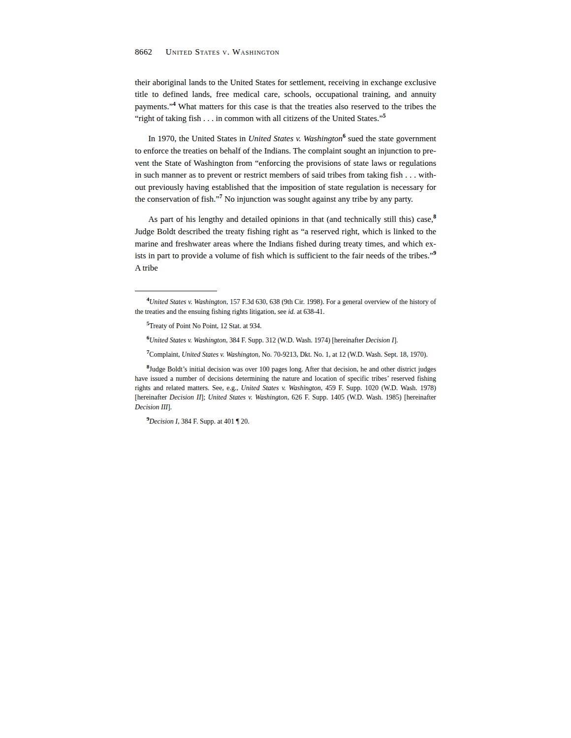8662 United States v. Washington
their aboriginal lands to the United States for settlement, receiving in exchange exclusive title to defined lands, free medical care, schools, occupational training, and annuity payments.”4 What matters for this case is that the treaties also reserved to the tribes the “right of taking fish . . . in common with all citizens of the United States.”5
In 1970, the United States in United States v. Washington6 sued the state government to enforce the treaties on behalf of the Indians. The complaint sought an injunction to prevent the State of Washington from “enforcing the provisions of state laws or regulations in such manner as to prevent or restrict members of said tribes from taking fish . . . without previously having established that the imposition of state regulation is necessary for the conservation of fish.”7 No injunction was sought against any tribe by any party.
As part of his lengthy and detailed opinions in that (and technically still this) case,8 Judge Boldt described the treaty fishing right as “a reserved right, which is linked to the marine and freshwater areas where the Indians fished during treaty times, and which exists in part to provide a volume of fish which is sufficient to the fair needs of the tribes.”9 A tribe
4United States v. Washington, 157 F.3d 630, 638 (9th Cir. 1998). For a general overview of the history of the treaties and the ensuing fishing rights litigation, see id. at 638-41.
5Treaty of Point No Point, 12 Stat. at 934.
6United States v. Washington, 384 F. Supp. 312 (W.D. Wash. 1974) [hereinafter Decision I].
7Complaint, United States v. Washington, No. 70-9213, Dkt. No. 1, at 12 (W.D. Wash. Sept. 18, 1970).
8Judge Boldt’s initial decision was over 100 pages long. After that decision, he and other district judges have issued a number of decisions determining the nature and location of specific tribes’ reserved fishing rights and related matters. See, e.g., United States v. Washington, 459 F. Supp. 1020 (W.D. Wash. 1978) [hereinafter Decision II]; United States v. Washington, 626 F. Supp. 1405 (W.D. Wash. 1985) [hereinafter Decision III].
9Decision I, 384 F. Supp. at 401 ¶ 20.